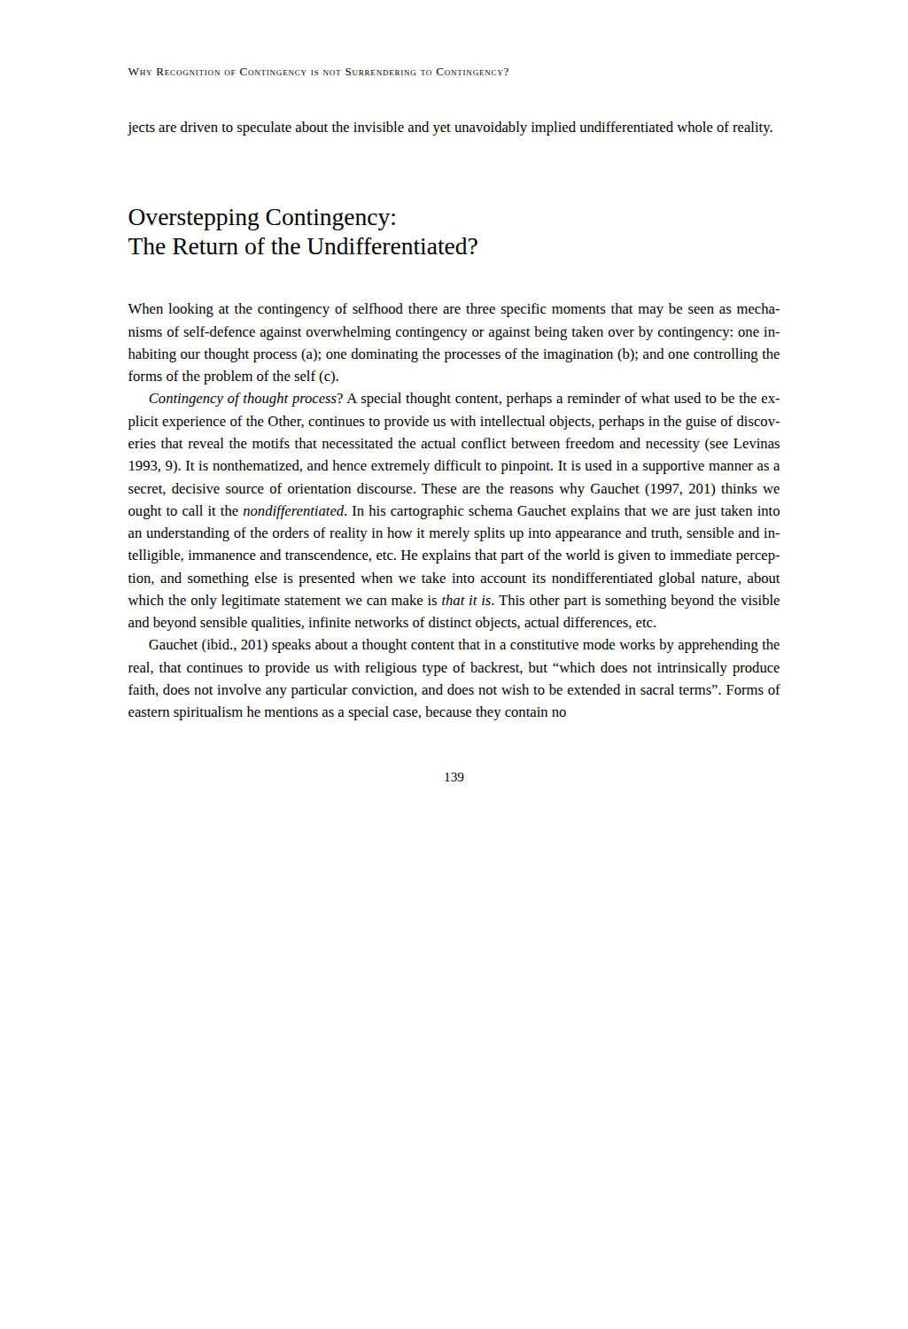Why Recognition of Contingency is not Surrendering to Contingency?
jects are driven to speculate about the invisible and yet unavoidably implied undifferentiated whole of reality.
Overstepping Contingency:
The Return of the Undifferentiated?
When looking at the contingency of selfhood there are three specific moments that may be seen as mechanisms of self-defence against overwhelming contingency or against being taken over by contingency: one inhabiting our thought process (a); one dominating the processes of the imagination (b); and one controlling the forms of the problem of the self (c).
Contingency of thought process? A special thought content, perhaps a reminder of what used to be the explicit experience of the Other, continues to provide us with intellectual objects, perhaps in the guise of discoveries that reveal the motifs that necessitated the actual conflict between freedom and necessity (see Levinas 1993, 9). It is nonthematized, and hence extremely difficult to pinpoint. It is used in a supportive manner as a secret, decisive source of orientation discourse. These are the reasons why Gauchet (1997, 201) thinks we ought to call it the nondifferentiated. In his cartographic schema Gauchet explains that we are just taken into an understanding of the orders of reality in how it merely splits up into appearance and truth, sensible and intelligible, immanence and transcendence, etc. He explains that part of the world is given to immediate perception, and something else is presented when we take into account its nondifferentiated global nature, about which the only legitimate statement we can make is that it is. This other part is something beyond the visible and beyond sensible qualities, infinite networks of distinct objects, actual differences, etc.
Gauchet (ibid., 201) speaks about a thought content that in a constitutive mode works by apprehending the real, that continues to provide us with religious type of backrest, but “which does not intrinsically produce faith, does not involve any particular conviction, and does not wish to be extended in sacral terms”. Forms of eastern spiritualism he mentions as a special case, because they contain no
139